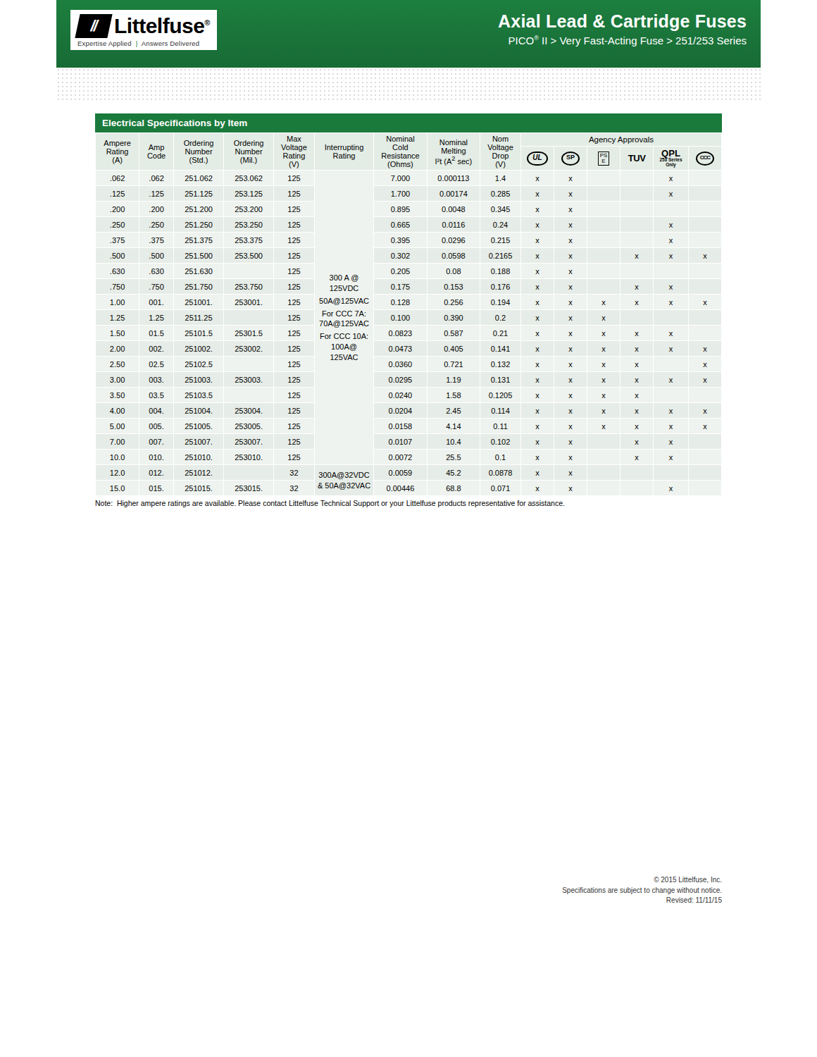//Littelfuse®
Expertise Applied | Answers Delivered
Axial Lead & Cartridge Fuses
PICO® II > Very Fast-Acting Fuse > 251/253 Series
Electrical Specifications by Item
| Ampere Rating (A) | Amp Code | Ordering Number (Std.) | Ordering Number (Mil.) | Max Voltage Rating (V) | Interrupting Rating | Nominal Cold Resistance (Ohms) | Nominal Melting I²t (A 2 sec) | Nom Voltage Drop (V) | Agency Approvals |
| --- | --- | --- | --- | --- | --- | --- | --- | --- | --- |
| UL | SP | PS E | TUV | QPL 253 Series Only | CCC |
| .062 | .062 | 251.062 | 253.062 | 125 | 300 A @ 125VDC 50A@125VAC For CCC 7A: 70A@125VAC For CCC 10A: 100A@ 125VAC | 7.000 | 0.000113 | 1.4 | x | x | | | x | |
| .125 | .125 | 251.125 | 253.125 | 125 | 1.700 | 0.00174 | 0.285 | x | x | | | x | |
| .200 | .200 | 251.200 | 253.200 | 125 | 0.895 | 0.0048 | 0.345 | x | x | | | | |
| .250 | .250 | 251.250 | 253.250 | 125 | 0.665 | 0.0116 | 0.24 | x | x | | | x | |
| .375 | .375 | 251.375 | 253.375 | 125 | 0.395 | 0.0296 | 0.215 | x | x | | | x | |
| .500 | .500 | 251.500 | 253.500 | 125 | 0.302 | 0.0598 | 0.2165 | x | x | | x | x | x |
| .630 | .630 | 251.630 | | 125 | 0.205 | 0.08 | 0.188 | x | x | | | | |
| .750 | .750 | 251.750 | 253.750 | 125 | 0.175 | 0.153 | 0.176 | x | x | | x | x | |
| 1.00 | 001. | 251001. | 253001. | 125 | 0.128 | 0.256 | 0.194 | x | x | x | x | x | x |
| 1.25 | 1.25 | 2511.25 | | 125 | 0.100 | 0.390 | 0.2 | x | x | x | | | |
| 1.50 | 01.5 | 25101.5 | 25301.5 | 125 | 0.0823 | 0.587 | 0.21 | x | x | x | x | x | |
| 2.00 | 002. | 251002. | 253002. | 125 | 0.0473 | 0.405 | 0.141 | x | x | x | x | x | x |
| 2.50 | 02.5 | 25102.5 | | 125 | 0.0360 | 0.721 | 0.132 | x | x | x | x | | x |
| 3.00 | 003. | 251003. | 253003. | 125 | 0.0295 | 1.19 | 0.131 | x | x | x | x | x | x |
| 3.50 | 03.5 | 25103.5 | | 125 | 0.0240 | 1.58 | 0.1205 | x | x | x | x | | |
| 4.00 | 004. | 251004. | 253004. | 125 | 0.0204 | 2.45 | 0.114 | x | x | x | x | x | x |
| 5.00 | 005. | 251005. | 253005. | 125 | 0.0158 | 4.14 | 0.11 | x | x | x | x | x | x |
| 7.00 | 007. | 251007. | 253007. | 125 | 0.0107 | 10.4 | 0.102 | x | x | | x | x | |
| 10.0 | 010. | 251010. | 253010. | 125 | 0.0072 | 25.5 | 0.1 | x | x | | x | x | |
| 12.0 | 012. | 251012. | | 32 | 300A@32VDC & 50A@32VAC | 0.0059 | 45.2 | 0.0878 | x | x | | | | |
| 15.0 | 015. | 251015. | 253015. | 32 | 0.00446 | 68.8 | 0.071 | x | x | | | x | |
Note: Higher ampere ratings are available. Please contact Littelfuse Technical Support or your Littelfuse products representative for assistance.
© 2015 Littelfuse, Inc.
Specifications are subject to change without notice.
Revised: 11/11/15